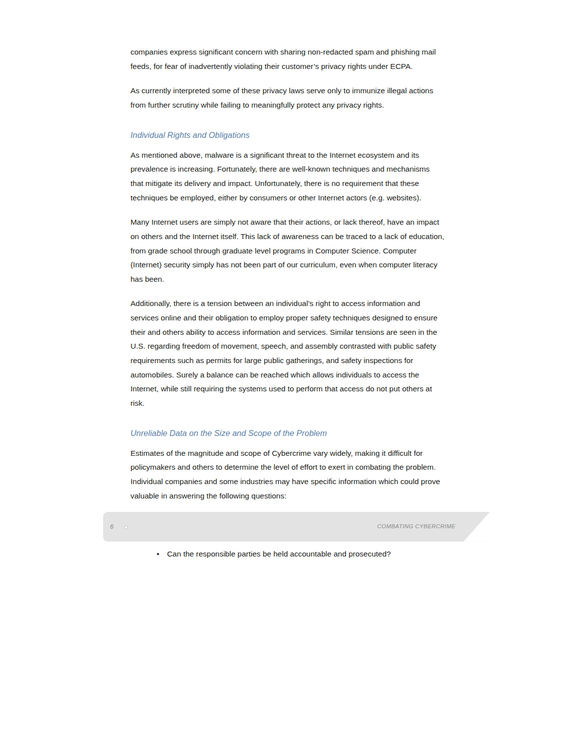companies express significant concern with sharing non-redacted spam and phishing mail feeds, for fear of inadvertently violating their customer’s privacy rights under ECPA.
As currently interpreted some of these privacy laws serve only to immunize illegal actions from further scrutiny while failing to meaningfully protect any privacy rights.
Individual Rights and Obligations
As mentioned above, malware is a significant threat to the Internet ecosystem and its prevalence is increasing. Fortunately, there are well-known techniques and mechanisms that mitigate its delivery and impact. Unfortunately, there is no requirement that these techniques be employed, either by consumers or other Internet actors (e.g. websites).
Many Internet users are simply not aware that their actions, or lack thereof, have an impact on others and the Internet itself. This lack of awareness can be traced to a lack of education, from grade school through graduate level programs in Computer Science. Computer (Internet) security simply has not been part of our curriculum, even when computer literacy has been.
Additionally, there is a tension between an individual’s right to access information and services online and their obligation to employ proper safety techniques designed to ensure their and others ability to access information and services. Similar tensions are seen in the U.S. regarding freedom of movement, speech, and assembly contrasted with public safety requirements such as permits for large public gatherings, and safety inspections for automobiles. Surely a balance can be reached which allows individuals to access the Internet, while still requiring the systems used to perform that access do not put others at risk.
Unreliable Data on the Size and Scope of the Problem
Estimates of the magnitude and scope of Cybercrime vary widely, making it difficult for policymakers and others to determine the level of effort to exert in combating the problem. Individual companies and some industries may have specific information which could prove valuable in answering the following questions:
How much money is being lost?
Where is the money going?
Can the responsible parties be held accountable and prosecuted?
6
COMBATING CYBERCRIME